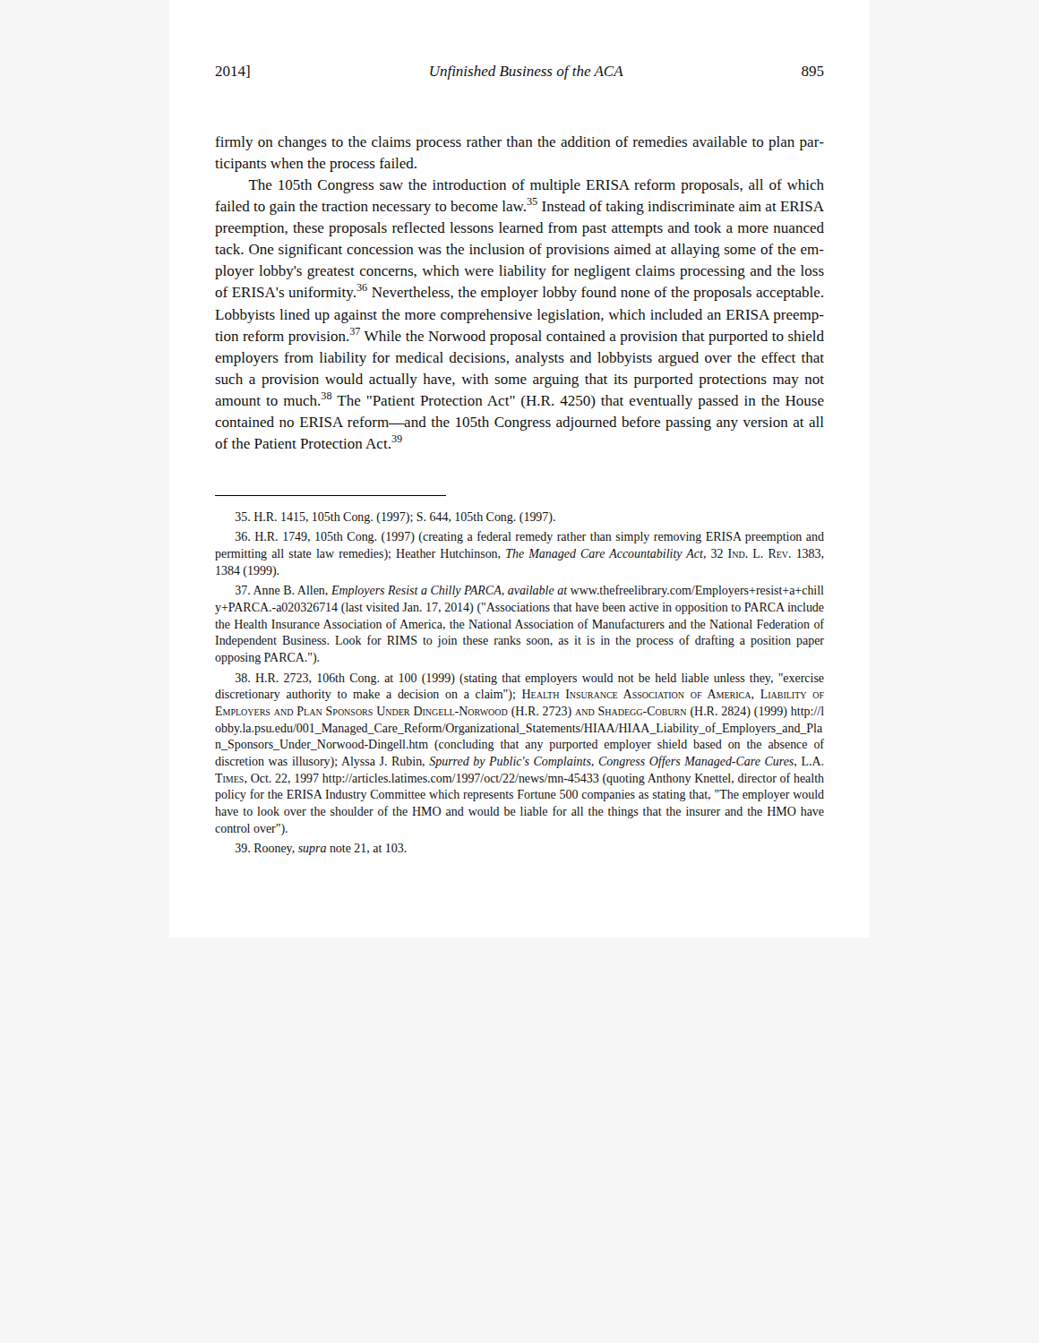2014] Unfinished Business of the ACA 895
firmly on changes to the claims process rather than the addition of remedies available to plan participants when the process failed.
The 105th Congress saw the introduction of multiple ERISA reform proposals, all of which failed to gain the traction necessary to become law.35 Instead of taking indiscriminate aim at ERISA preemption, these proposals reflected lessons learned from past attempts and took a more nuanced tack. One significant concession was the inclusion of provisions aimed at allaying some of the employer lobby's greatest concerns, which were liability for negligent claims processing and the loss of ERISA's uniformity.36 Nevertheless, the employer lobby found none of the proposals acceptable. Lobbyists lined up against the more comprehensive legislation, which included an ERISA preemption reform provision.37 While the Norwood proposal contained a provision that purported to shield employers from liability for medical decisions, analysts and lobbyists argued over the effect that such a provision would actually have, with some arguing that its purported protections may not amount to much.38 The "Patient Protection Act" (H.R. 4250) that eventually passed in the House contained no ERISA reform—and the 105th Congress adjourned before passing any version at all of the Patient Protection Act.39
35. H.R. 1415, 105th Cong. (1997); S. 644, 105th Cong. (1997).
36. H.R. 1749, 105th Cong. (1997) (creating a federal remedy rather than simply removing ERISA preemption and permitting all state law remedies); Heather Hutchinson, The Managed Care Accountability Act, 32 Ind. L. Rev. 1383, 1384 (1999).
37. Anne B. Allen, Employers Resist a Chilly PARCA, available at www.thefreelibrary.com/Employers+resist+a+chilly+PARCA.-a020326714 (last visited Jan. 17, 2014) ("Associations that have been active in opposition to PARCA include the Health Insurance Association of America, the National Association of Manufacturers and the National Federation of Independent Business. Look for RIMS to join these ranks soon, as it is in the process of drafting a position paper opposing PARCA.").
38. H.R. 2723, 106th Cong. at 100 (1999) (stating that employers would not be held liable unless they, "exercise discretionary authority to make a decision on a claim"); Health Insurance Association of America, Liability of Employers and Plan Sponsors Under Dingell-Norwood (H.R. 2723) and Shadegg-Coburn (H.R. 2824) (1999) http://lobby.la.psu.edu/001_Managed_Care_Reform/Organizational_Statements/HIAA/HIAA_Liability_of_Employers_and_Plan_Sponsors_Under_Norwood-Dingell.htm (concluding that any purported employer shield based on the absence of discretion was illusory); Alyssa J. Rubin, Spurred by Public's Complaints, Congress Offers Managed-Care Cures, L.A. Times, Oct. 22, 1997 http://articles.latimes.com/1997/oct/22/news/mn-45433 (quoting Anthony Knettel, director of health policy for the ERISA Industry Committee which represents Fortune 500 companies as stating that, "The employer would have to look over the shoulder of the HMO and would be liable for all the things that the insurer and the HMO have control over").
39. Rooney, supra note 21, at 103.